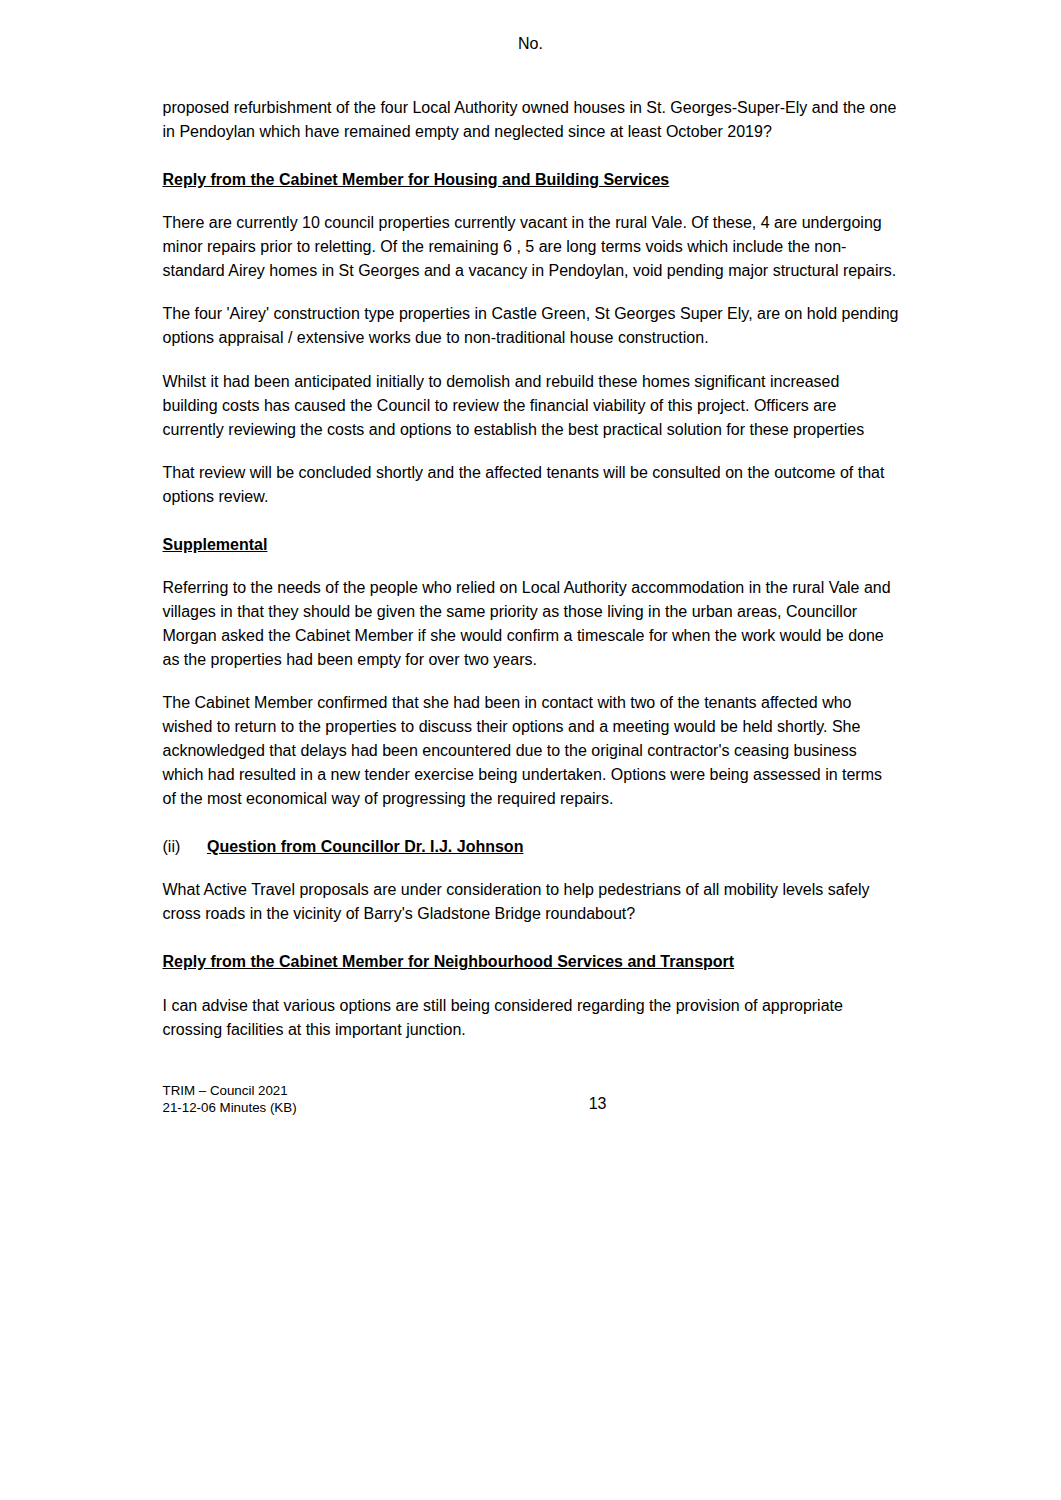No.
proposed refurbishment of the four Local Authority owned houses in St. Georges-Super-Ely and the one in Pendoylan which have remained empty and neglected since at least October 2019?
Reply from the Cabinet Member for Housing and Building Services
There are currently 10 council properties currently vacant in the rural Vale. Of these, 4 are undergoing minor repairs prior to reletting. Of the remaining 6 , 5 are long terms voids which include the non-standard Airey homes in St Georges and a vacancy in Pendoylan, void pending major structural repairs.
The four 'Airey' construction type properties in Castle Green, St Georges Super Ely, are on hold pending options appraisal / extensive works due to non-traditional house construction.
Whilst it had been anticipated initially to demolish and rebuild these homes significant increased building costs has caused the Council to review the financial viability of this project. Officers are currently reviewing the costs and options to establish the best practical solution for these properties
That review will be concluded shortly and the affected tenants will be consulted on the outcome of that options review.
Supplemental
Referring to the needs of the people who relied on Local Authority accommodation in the rural Vale and villages in that they should be given the same priority as those living in the urban areas, Councillor Morgan asked the Cabinet Member if she would confirm a timescale for when the work would be done as the properties had been empty for over two years.
The Cabinet Member confirmed that she had been in contact with two of the tenants affected who wished to return to the properties to discuss their options and a meeting would be held shortly. She acknowledged that delays had been encountered due to the original contractor's ceasing business which had resulted in a new tender exercise being undertaken. Options were being assessed in terms of the most economical way of progressing the required repairs.
(ii) Question from Councillor Dr. I.J. Johnson
What Active Travel proposals are under consideration to help pedestrians of all mobility levels safely cross roads in the vicinity of Barry's Gladstone Bridge roundabout?
Reply from the Cabinet Member for Neighbourhood Services and Transport
I can advise that various options are still being considered regarding the provision of appropriate crossing facilities at this important junction.
TRIM – Council 2021
21-12-06 Minutes (KB)
13